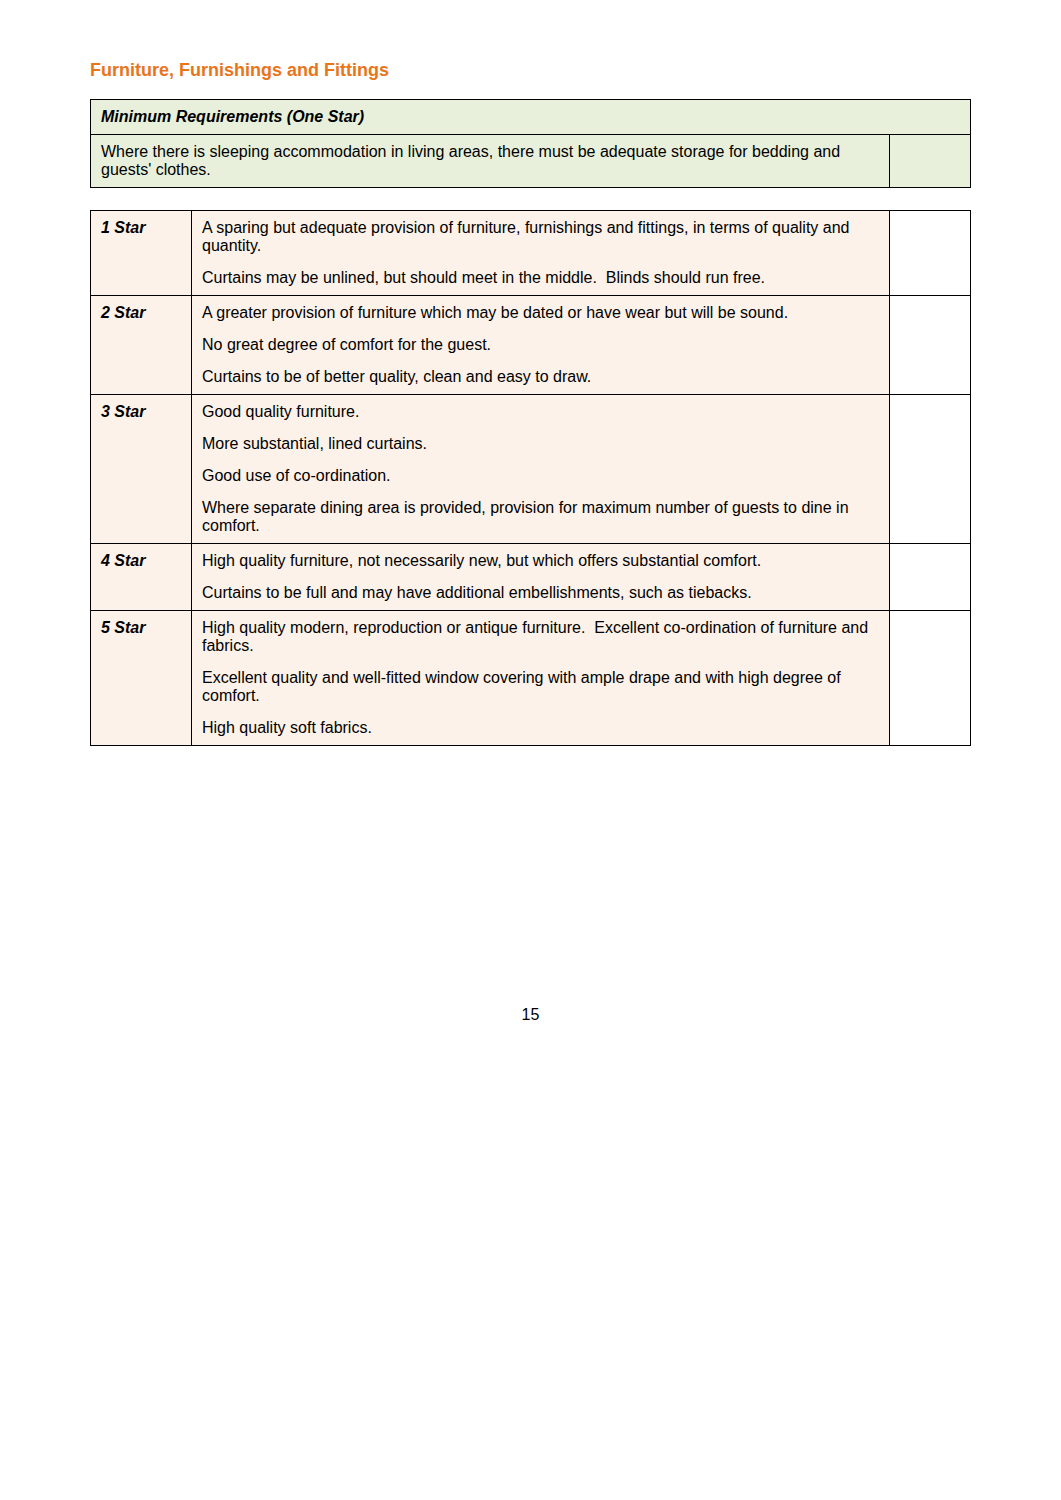Furniture, Furnishings and Fittings
| Minimum Requirements (One Star) |
| Where there is sleeping accommodation in living areas, there must be adequate storage for bedding and guests' clothes. | |
| 1 Star | A sparing but adequate provision of furniture, furnishings and fittings, in terms of quality and quantity. Curtains may be unlined, but should meet in the middle. Blinds should run free. | |
| 2 Star | A greater provision of furniture which may be dated or have wear but will be sound. No great degree of comfort for the guest. Curtains to be of better quality, clean and easy to draw. | |
| 3 Star | Good quality furniture. More substantial, lined curtains. Good use of co-ordination. Where separate dining area is provided, provision for maximum number of guests to dine in comfort. | |
| 4 Star | High quality furniture, not necessarily new, but which offers substantial comfort. Curtains to be full and may have additional embellishments, such as tiebacks. | |
| 5 Star | High quality modern, reproduction or antique furniture. Excellent co-ordination of furniture and fabrics. Excellent quality and well-fitted window covering with ample drape and with high degree of comfort. High quality soft fabrics. | |
15